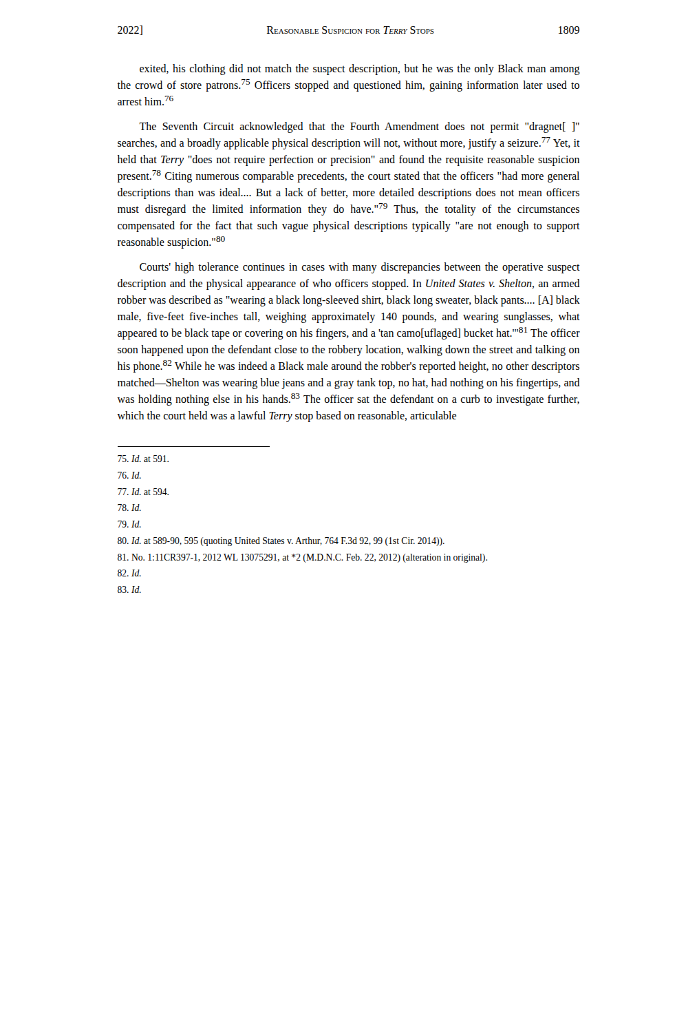2022] Reasonable Suspicion for Terry Stops 1809
exited, his clothing did not match the suspect description, but he was the only Black man among the crowd of store patrons.75 Officers stopped and questioned him, gaining information later used to arrest him.76
The Seventh Circuit acknowledged that the Fourth Amendment does not permit "dragnet[ ]" searches, and a broadly applicable physical description will not, without more, justify a seizure.77 Yet, it held that Terry "does not require perfection or precision" and found the requisite reasonable suspicion present.78 Citing numerous comparable precedents, the court stated that the officers "had more general descriptions than was ideal.... But a lack of better, more detailed descriptions does not mean officers must disregard the limited information they do have."79 Thus, the totality of the circumstances compensated for the fact that such vague physical descriptions typically "are not enough to support reasonable suspicion."80
Courts' high tolerance continues in cases with many discrepancies between the operative suspect description and the physical appearance of who officers stopped. In United States v. Shelton, an armed robber was described as "wearing a black long-sleeved shirt, black long sweater, black pants.... [A] black male, five-feet five-inches tall, weighing approximately 140 pounds, and wearing sunglasses, what appeared to be black tape or covering on his fingers, and a 'tan camo[uflaged] bucket hat.'"81 The officer soon happened upon the defendant close to the robbery location, walking down the street and talking on his phone.82 While he was indeed a Black male around the robber's reported height, no other descriptors matched—Shelton was wearing blue jeans and a gray tank top, no hat, had nothing on his fingertips, and was holding nothing else in his hands.83 The officer sat the defendant on a curb to investigate further, which the court held was a lawful Terry stop based on reasonable, articulable
Id. at 591.
Id.
Id. at 594.
Id.
Id.
Id. at 589-90, 595 (quoting United States v. Arthur, 764 F.3d 92, 99 (1st Cir. 2014)).
No. 1:11CR397-1, 2012 WL 13075291, at *2 (M.D.N.C. Feb. 22, 2012) (alteration in original).
Id.
Id.